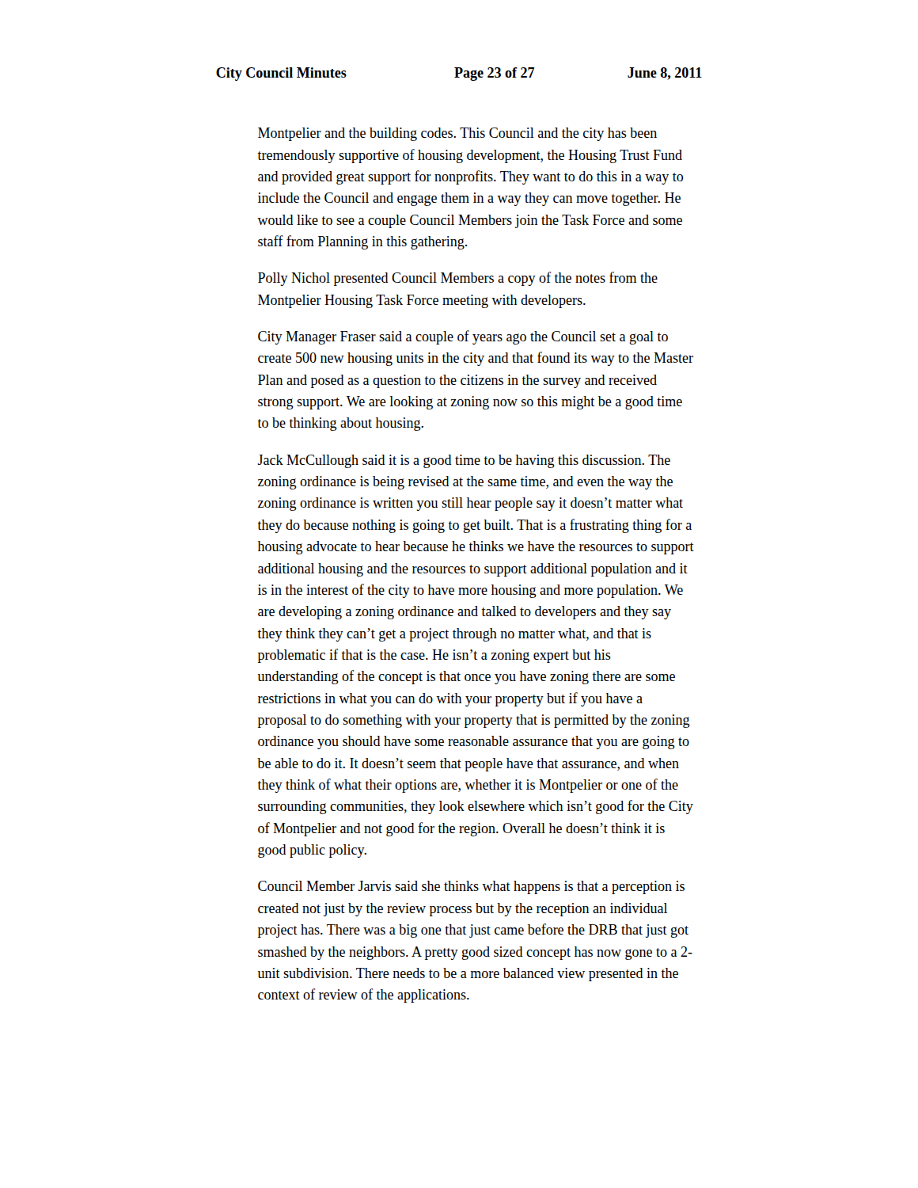City Council Minutes
Page 23 of 27
June 8, 2011
Montpelier and the building codes. This Council and the city has been tremendously supportive of housing development, the Housing Trust Fund and provided great support for nonprofits. They want to do this in a way to include the Council and engage them in a way they can move together. He would like to see a couple Council Members join the Task Force and some staff from Planning in this gathering.
Polly Nichol presented Council Members a copy of the notes from the Montpelier Housing Task Force meeting with developers.
City Manager Fraser said a couple of years ago the Council set a goal to create 500 new housing units in the city and that found its way to the Master Plan and posed as a question to the citizens in the survey and received strong support. We are looking at zoning now so this might be a good time to be thinking about housing.
Jack McCullough said it is a good time to be having this discussion. The zoning ordinance is being revised at the same time, and even the way the zoning ordinance is written you still hear people say it doesn’t matter what they do because nothing is going to get built. That is a frustrating thing for a housing advocate to hear because he thinks we have the resources to support additional housing and the resources to support additional population and it is in the interest of the city to have more housing and more population. We are developing a zoning ordinance and talked to developers and they say they think they can’t get a project through no matter what, and that is problematic if that is the case. He isn’t a zoning expert but his understanding of the concept is that once you have zoning there are some restrictions in what you can do with your property but if you have a proposal to do something with your property that is permitted by the zoning ordinance you should have some reasonable assurance that you are going to be able to do it. It doesn’t seem that people have that assurance, and when they think of what their options are, whether it is Montpelier or one of the surrounding communities, they look elsewhere which isn’t good for the City of Montpelier and not good for the region. Overall he doesn’t think it is good public policy.
Council Member Jarvis said she thinks what happens is that a perception is created not just by the review process but by the reception an individual project has. There was a big one that just came before the DRB that just got smashed by the neighbors. A pretty good sized concept has now gone to a 2-unit subdivision. There needs to be a more balanced view presented in the context of review of the applications.